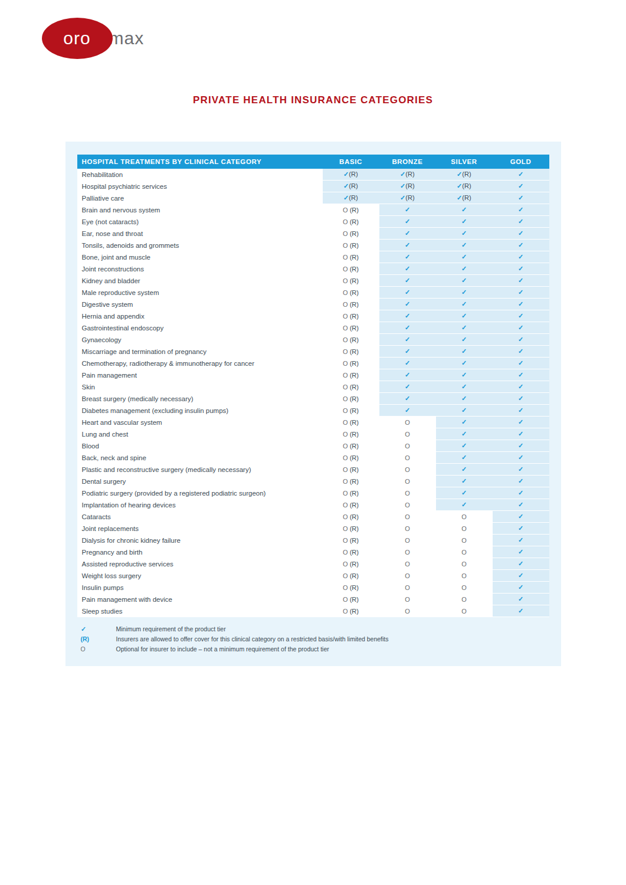oro max
PRIVATE HEALTH INSURANCE CATEGORIES
| HOSPITAL TREATMENTS BY CLINICAL CATEGORY | BASIC | BRONZE | SILVER | GOLD |
| --- | --- | --- | --- | --- |
| Rehabilitation | ✓ (R) | ✓ (R) | ✓ (R) | ✓ |
| Hospital psychiatric services | ✓ (R) | ✓ (R) | ✓ (R) | ✓ |
| Palliative care | ✓ (R) | ✓ (R) | ✓ (R) | ✓ |
| Brain and nervous system | O (R) | ✓ | ✓ | ✓ |
| Eye (not cataracts) | O (R) | ✓ | ✓ | ✓ |
| Ear, nose and throat | O (R) | ✓ | ✓ | ✓ |
| Tonsils, adenoids and grommets | O (R) | ✓ | ✓ | ✓ |
| Bone, joint and muscle | O (R) | ✓ | ✓ | ✓ |
| Joint reconstructions | O (R) | ✓ | ✓ | ✓ |
| Kidney and bladder | O (R) | ✓ | ✓ | ✓ |
| Male reproductive system | O (R) | ✓ | ✓ | ✓ |
| Digestive system | O (R) | ✓ | ✓ | ✓ |
| Hernia and appendix | O (R) | ✓ | ✓ | ✓ |
| Gastrointestinal endoscopy | O (R) | ✓ | ✓ | ✓ |
| Gynaecology | O (R) | ✓ | ✓ | ✓ |
| Miscarriage and termination of pregnancy | O (R) | ✓ | ✓ | ✓ |
| Chemotherapy, radiotherapy & immunotherapy for cancer | O (R) | ✓ | ✓ | ✓ |
| Pain management | O (R) | ✓ | ✓ | ✓ |
| Skin | O (R) | ✓ | ✓ | ✓ |
| Breast surgery (medically necessary) | O (R) | ✓ | ✓ | ✓ |
| Diabetes management (excluding insulin pumps) | O (R) | ✓ | ✓ | ✓ |
| Heart and vascular system | O (R) | O | ✓ | ✓ |
| Lung and chest | O (R) | O | ✓ | ✓ |
| Blood | O (R) | O | ✓ | ✓ |
| Back, neck and spine | O (R) | O | ✓ | ✓ |
| Plastic and reconstructive surgery (medically necessary) | O (R) | O | ✓ | ✓ |
| Dental surgery | O (R) | O | ✓ | ✓ |
| Podiatric surgery (provided by a registered podiatric surgeon) | O (R) | O | ✓ | ✓ |
| Implantation of hearing devices | O (R) | O | ✓ | ✓ |
| Cataracts | O (R) | O | O | ✓ |
| Joint replacements | O (R) | O | O | ✓ |
| Dialysis for chronic kidney failure | O (R) | O | O | ✓ |
| Pregnancy and birth | O (R) | O | O | ✓ |
| Assisted reproductive services | O (R) | O | O | ✓ |
| Weight loss surgery | O (R) | O | O | ✓ |
| Insulin pumps | O (R) | O | O | ✓ |
| Pain management with device | O (R) | O | O | ✓ |
| Sleep studies | O (R) | O | O | ✓ |
✓Minimum requirement of the product tier
(R) Insurers are allowed to offer cover for this clinical category on a restricted basis/with limited benefits
OOptional for insurer to include – not a minimum requirement of the product tier